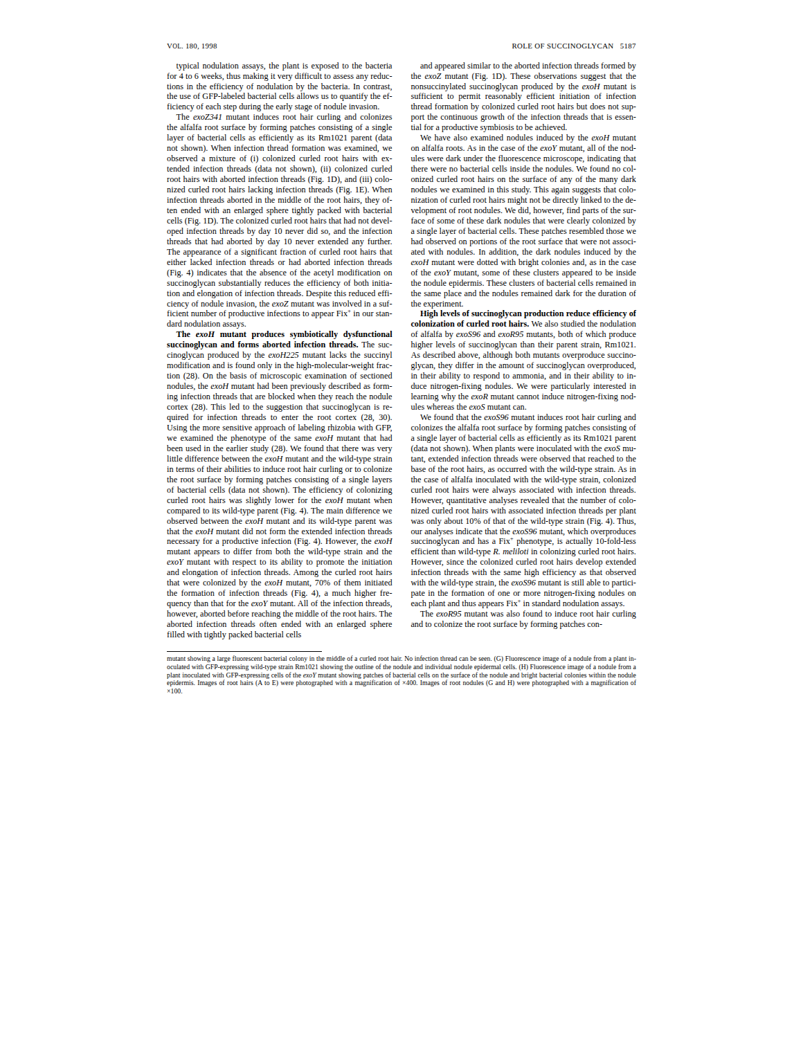VOL. 180, 1998
Role of Succinoglycan 5187
typical nodulation assays, the plant is exposed to the bacteria for 4 to 6 weeks, thus making it very difficult to assess any reductions in the efficiency of nodulation by the bacteria. In contrast, the use of GFP-labeled bacterial cells allows us to quantify the efficiency of each step during the early stage of nodule invasion.
The exoZ341 mutant induces root hair curling and colonizes the alfalfa root surface by forming patches consisting of a single layer of bacterial cells as efficiently as its Rm1021 parent (data not shown). When infection thread formation was examined, we observed a mixture of (i) colonized curled root hairs with extended infection threads (data not shown), (ii) colonized curled root hairs with aborted infection threads (Fig. 1D), and (iii) colonized curled root hairs lacking infection threads (Fig. 1E). When infection threads aborted in the middle of the root hairs, they often ended with an enlarged sphere tightly packed with bacterial cells (Fig. 1D). The colonized curled root hairs that had not developed infection threads by day 10 never did so, and the infection threads that had aborted by day 10 never extended any further. The appearance of a significant fraction of curled root hairs that either lacked infection threads or had aborted infection threads (Fig. 4) indicates that the absence of the acetyl modification on succinoglycan substantially reduces the efficiency of both initiation and elongation of infection threads. Despite this reduced efficiency of nodule invasion, the exoZ mutant was involved in a sufficient number of productive infections to appear Fix+ in our standard nodulation assays.
The exoH mutant produces symbiotically dysfunctional succinoglycan and forms aborted infection threads. The succinoglycan produced by the exoH225 mutant lacks the succinyl modification and is found only in the high-molecular-weight fraction (28). On the basis of microscopic examination of sectioned nodules, the exoH mutant had been previously described as forming infection threads that are blocked when they reach the nodule cortex (28). This led to the suggestion that succinoglycan is required for infection threads to enter the root cortex (28, 30). Using the more sensitive approach of labeling rhizobia with GFP, we examined the phenotype of the same exoH mutant that had been used in the earlier study (28). We found that there was very little difference between the exoH mutant and the wild-type strain in terms of their abilities to induce root hair curling or to colonize the root surface by forming patches consisting of a single layers of bacterial cells (data not shown). The efficiency of colonizing curled root hairs was slightly lower for the exoH mutant when compared to its wild-type parent (Fig. 4). The main difference we observed between the exoH mutant and its wild-type parent was that the exoH mutant did not form the extended infection threads necessary for a productive infection (Fig. 4). However, the exoH mutant appears to differ from both the wild-type strain and the exoY mutant with respect to its ability to promote the initiation and elongation of infection threads. Among the curled root hairs that were colonized by the exoH mutant, 70% of them initiated the formation of infection threads (Fig. 4), a much higher frequency than that for the exoY mutant. All of the infection threads, however, aborted before reaching the middle of the root hairs. The aborted infection threads often ended with an enlarged sphere filled with tightly packed bacterial cells
and appeared similar to the aborted infection threads formed by the exoZ mutant (Fig. 1D). These observations suggest that the nonsuccinylated succinoglycan produced by the exoH mutant is sufficient to permit reasonably efficient initiation of infection thread formation by colonized curled root hairs but does not support the continuous growth of the infection threads that is essential for a productive symbiosis to be achieved.
We have also examined nodules induced by the exoH mutant on alfalfa roots. As in the case of the exoY mutant, all of the nodules were dark under the fluorescence microscope, indicating that there were no bacterial cells inside the nodules. We found no colonized curled root hairs on the surface of any of the many dark nodules we examined in this study. This again suggests that colonization of curled root hairs might not be directly linked to the development of root nodules. We did, however, find parts of the surface of some of these dark nodules that were clearly colonized by a single layer of bacterial cells. These patches resembled those we had observed on portions of the root surface that were not associated with nodules. In addition, the dark nodules induced by the exoH mutant were dotted with bright colonies and, as in the case of the exoY mutant, some of these clusters appeared to be inside the nodule epidermis. These clusters of bacterial cells remained in the same place and the nodules remained dark for the duration of the experiment.
High levels of succinoglycan production reduce efficiency of colonization of curled root hairs. We also studied the nodulation of alfalfa by exoS96 and exoR95 mutants, both of which produce higher levels of succinoglycan than their parent strain, Rm1021. As described above, although both mutants overproduce succinoglycan, they differ in the amount of succinoglycan overproduced, in their ability to respond to ammonia, and in their ability to induce nitrogen-fixing nodules. We were particularly interested in learning why the exoR mutant cannot induce nitrogen-fixing nodules whereas the exoS mutant can.
We found that the exoS96 mutant induces root hair curling and colonizes the alfalfa root surface by forming patches consisting of a single layer of bacterial cells as efficiently as its Rm1021 parent (data not shown). When plants were inoculated with the exoS mutant, extended infection threads were observed that reached to the base of the root hairs, as occurred with the wild-type strain. As in the case of alfalfa inoculated with the wild-type strain, colonized curled root hairs were always associated with infection threads. However, quantitative analyses revealed that the number of colonized curled root hairs with associated infection threads per plant was only about 10% of that of the wild-type strain (Fig. 4). Thus, our analyses indicate that the exoS96 mutant, which overproduces succinoglycan and has a Fix+ phenotype, is actually 10-fold-less efficient than wild-type R. meliloti in colonizing curled root hairs. However, since the colonized curled root hairs develop extended infection threads with the same high efficiency as that observed with the wild-type strain, the exoS96 mutant is still able to participate in the formation of one or more nitrogen-fixing nodules on each plant and thus appears Fix+ in standard nodulation assays.
The exoR95 mutant was also found to induce root hair curling and to colonize the root surface by forming patches con-
mutant showing a large fluorescent bacterial colony in the middle of a curled root hair. No infection thread can be seen. (G) Fluorescence image of a nodule from a plant inoculated with GFP-expressing wild-type strain Rm1021 showing the outline of the nodule and individual nodule epidermal cells. (H) Fluorescence image of a nodule from a plant inoculated with GFP-expressing cells of the exoY mutant showing patches of bacterial cells on the surface of the nodule and bright bacterial colonies within the nodule epidermis. Images of root hairs (A to E) were photographed with a magnification of ×400. Images of root nodules (G and H) were photographed with a magnification of ×100.